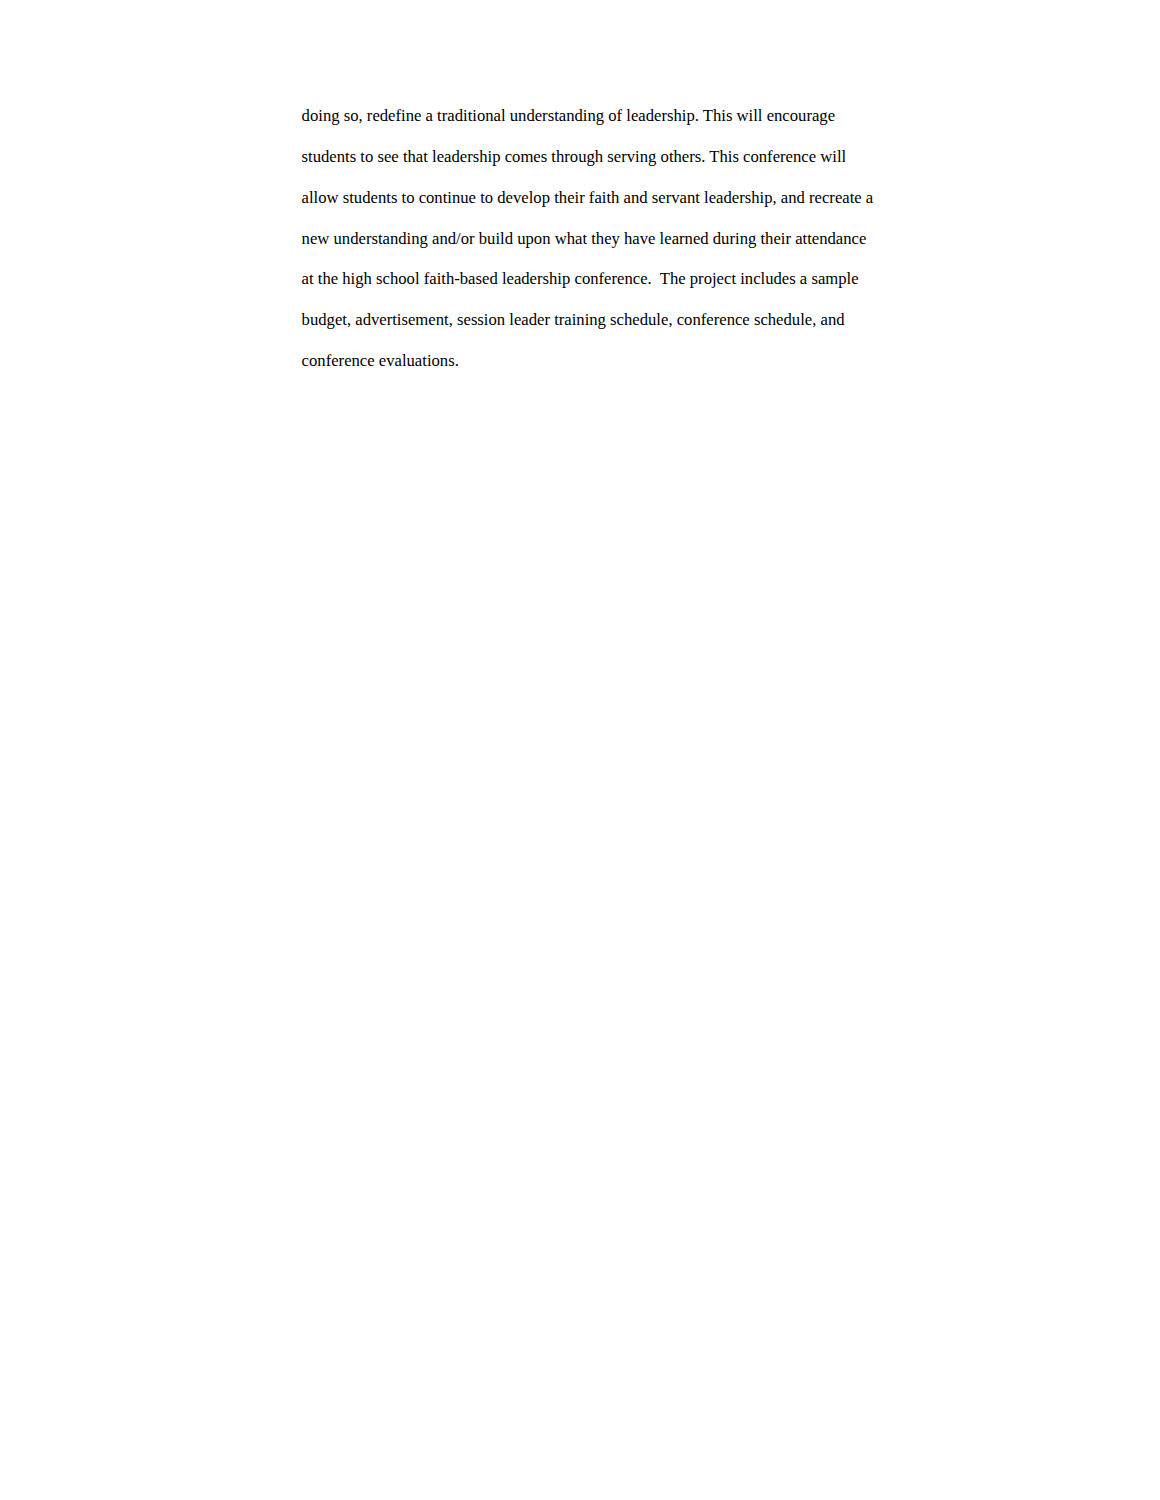doing so, redefine a traditional understanding of leadership. This will encourage students to see that leadership comes through serving others. This conference will allow students to continue to develop their faith and servant leadership, and recreate a new understanding and/or build upon what they have learned during their attendance at the high school faith-based leadership conference. The project includes a sample budget, advertisement, session leader training schedule, conference schedule, and conference evaluations.